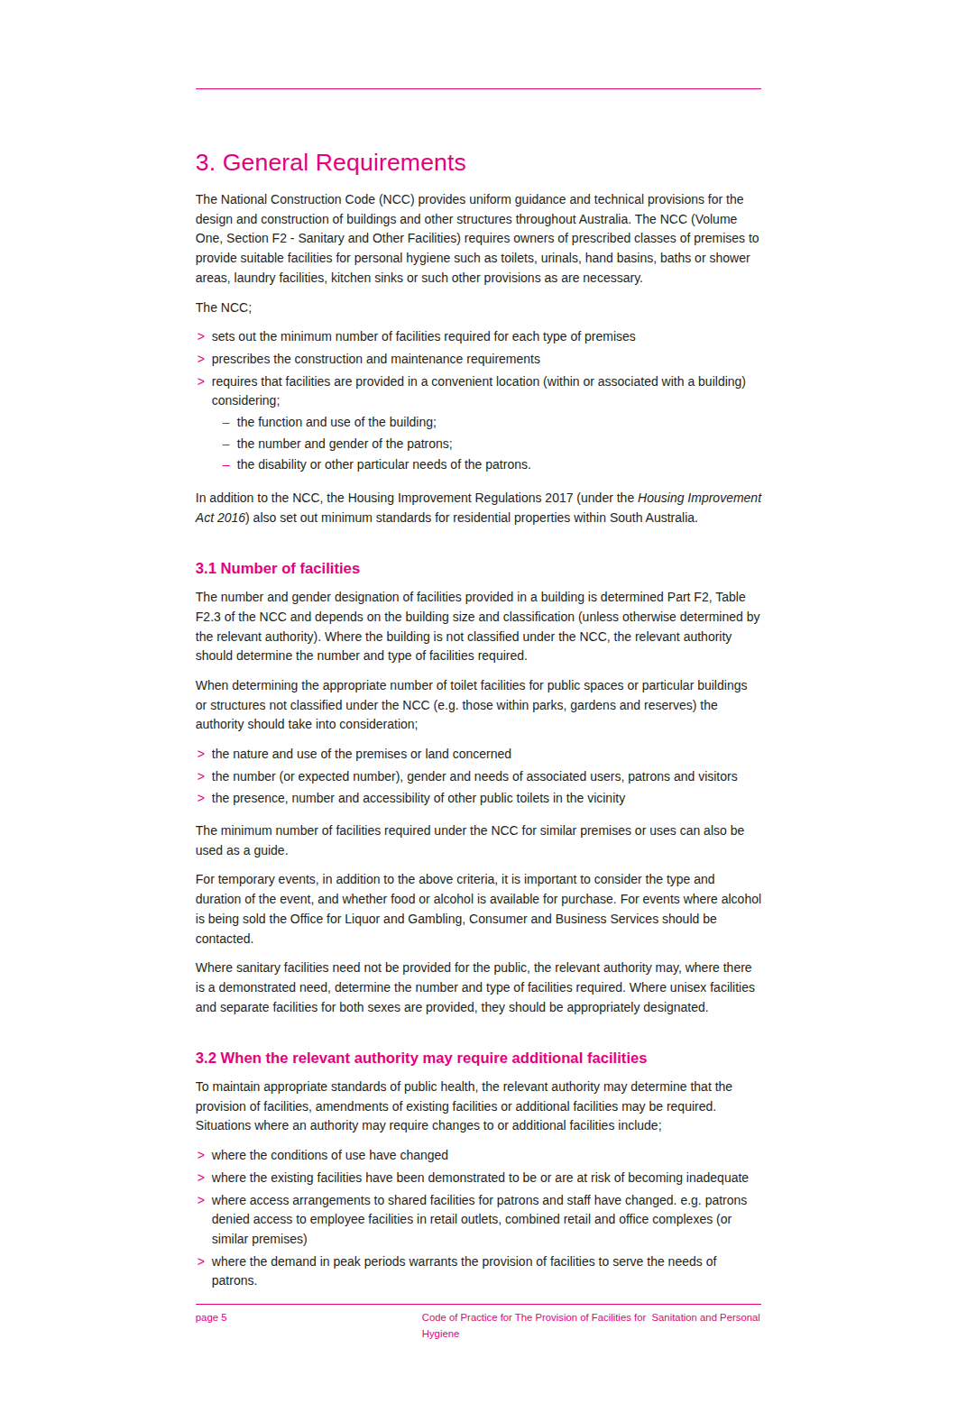3. General Requirements
The National Construction Code (NCC) provides uniform guidance and technical provisions for the design and construction of buildings and other structures throughout Australia. The NCC (Volume One, Section F2 - Sanitary and Other Facilities) requires owners of prescribed classes of premises to provide suitable facilities for personal hygiene such as toilets, urinals, hand basins, baths or shower areas, laundry facilities, kitchen sinks or such other provisions as are necessary.
The NCC;
sets out the minimum number of facilities required for each type of premises
prescribes the construction and maintenance requirements
requires that facilities are provided in a convenient location (within or associated with a building) considering;
the function and use of the building;
the number and gender of the patrons;
the disability or other particular needs of the patrons.
In addition to the NCC, the Housing Improvement Regulations 2017 (under the Housing Improvement Act 2016) also set out minimum standards for residential properties within South Australia.
3.1 Number of facilities
The number and gender designation of facilities provided in a building is determined Part F2, Table F2.3 of the NCC and depends on the building size and classification (unless otherwise determined by the relevant authority). Where the building is not classified under the NCC, the relevant authority should determine the number and type of facilities required.
When determining the appropriate number of toilet facilities for public spaces or particular buildings or structures not classified under the NCC (e.g. those within parks, gardens and reserves) the authority should take into consideration;
the nature and use of the premises or land concerned
the number (or expected number), gender and needs of associated users, patrons and visitors
the presence, number and accessibility of other public toilets in the vicinity
The minimum number of facilities required under the NCC for similar premises or uses can also be used as a guide.
For temporary events, in addition to the above criteria, it is important to consider the type and duration of the event, and whether food or alcohol is available for purchase. For events where alcohol is being sold the Office for Liquor and Gambling, Consumer and Business Services should be contacted.
Where sanitary facilities need not be provided for the public, the relevant authority may, where there is a demonstrated need, determine the number and type of facilities required. Where unisex facilities and separate facilities for both sexes are provided, they should be appropriately designated.
3.2 When the relevant authority may require additional facilities
To maintain appropriate standards of public health, the relevant authority may determine that the provision of facilities, amendments of existing facilities or additional facilities may be required. Situations where an authority may require changes to or additional facilities include;
where the conditions of use have changed
where the existing facilities have been demonstrated to be or are at risk of becoming inadequate
where access arrangements to shared facilities for patrons and staff have changed. e.g. patrons denied access to employee facilities in retail outlets, combined retail and office complexes (or similar premises)
where the demand in peak periods warrants the provision of facilities to serve the needs of patrons.
page 5
Code of Practice for The Provision of Facilities for Sanitation and Personal Hygiene